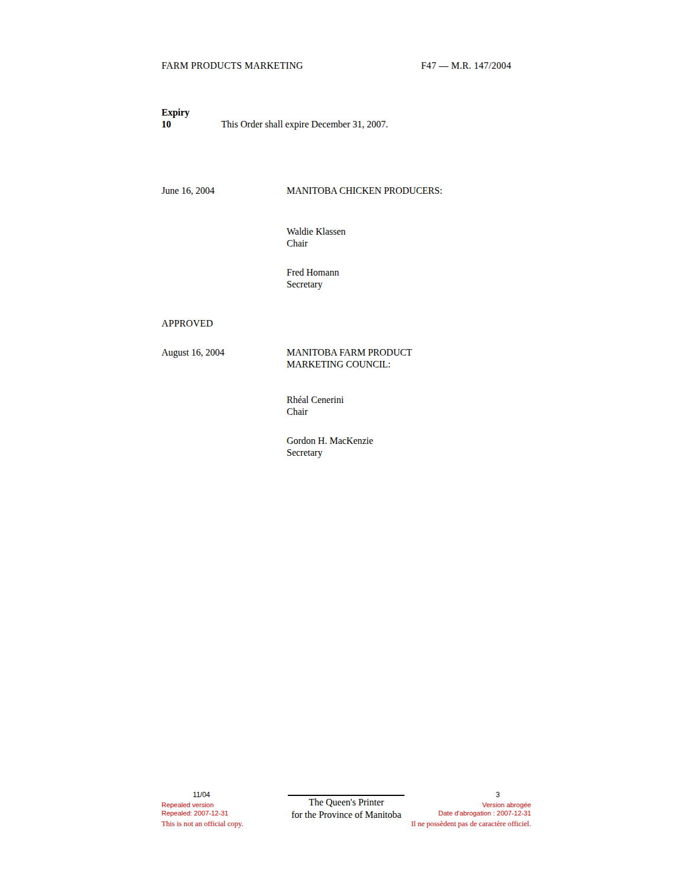FARM PRODUCTS MARKETING
F47 — M.R. 147/2004
Expiry
10
This Order shall expire December 31, 2007.
June 16, 2004
MANITOBA CHICKEN PRODUCERS:
Waldie Klassen
Chair
Fred Homann
Secretary
APPROVED
August 16, 2004
MANITOBA FARM PRODUCT
MARKETING COUNCIL:
Rhéal Cenerini
Chair
Gordon H. MacKenzie
Secretary
The Queen's Printer
for the Province of Manitoba
11/04
3
Repealed version
Version abrogée
Repealed: 2007-12-31
Date d'abrogation : 2007-12-31
This is not an official copy.
Il ne possèdent pas de caractère officiel.